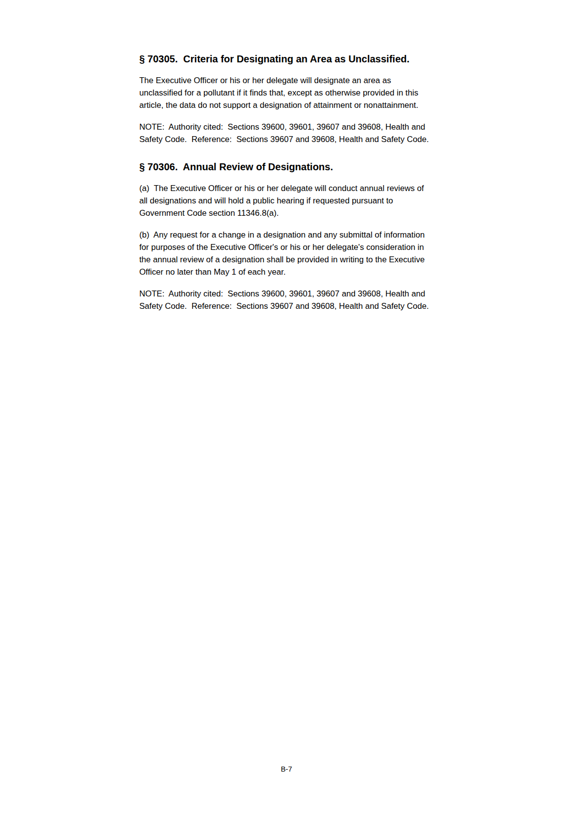§ 70305. Criteria for Designating an Area as Unclassified.
The Executive Officer or his or her delegate will designate an area as unclassified for a pollutant if it finds that, except as otherwise provided in this article, the data do not support a designation of attainment or nonattainment.
NOTE: Authority cited: Sections 39600, 39601, 39607 and 39608, Health and Safety Code. Reference: Sections 39607 and 39608, Health and Safety Code.
§ 70306. Annual Review of Designations.
(a) The Executive Officer or his or her delegate will conduct annual reviews of all designations and will hold a public hearing if requested pursuant to Government Code section 11346.8(a).
(b) Any request for a change in a designation and any submittal of information for purposes of the Executive Officer's or his or her delegate's consideration in the annual review of a designation shall be provided in writing to the Executive Officer no later than May 1 of each year.
NOTE: Authority cited: Sections 39600, 39601, 39607 and 39608, Health and Safety Code. Reference: Sections 39607 and 39608, Health and Safety Code.
B-7